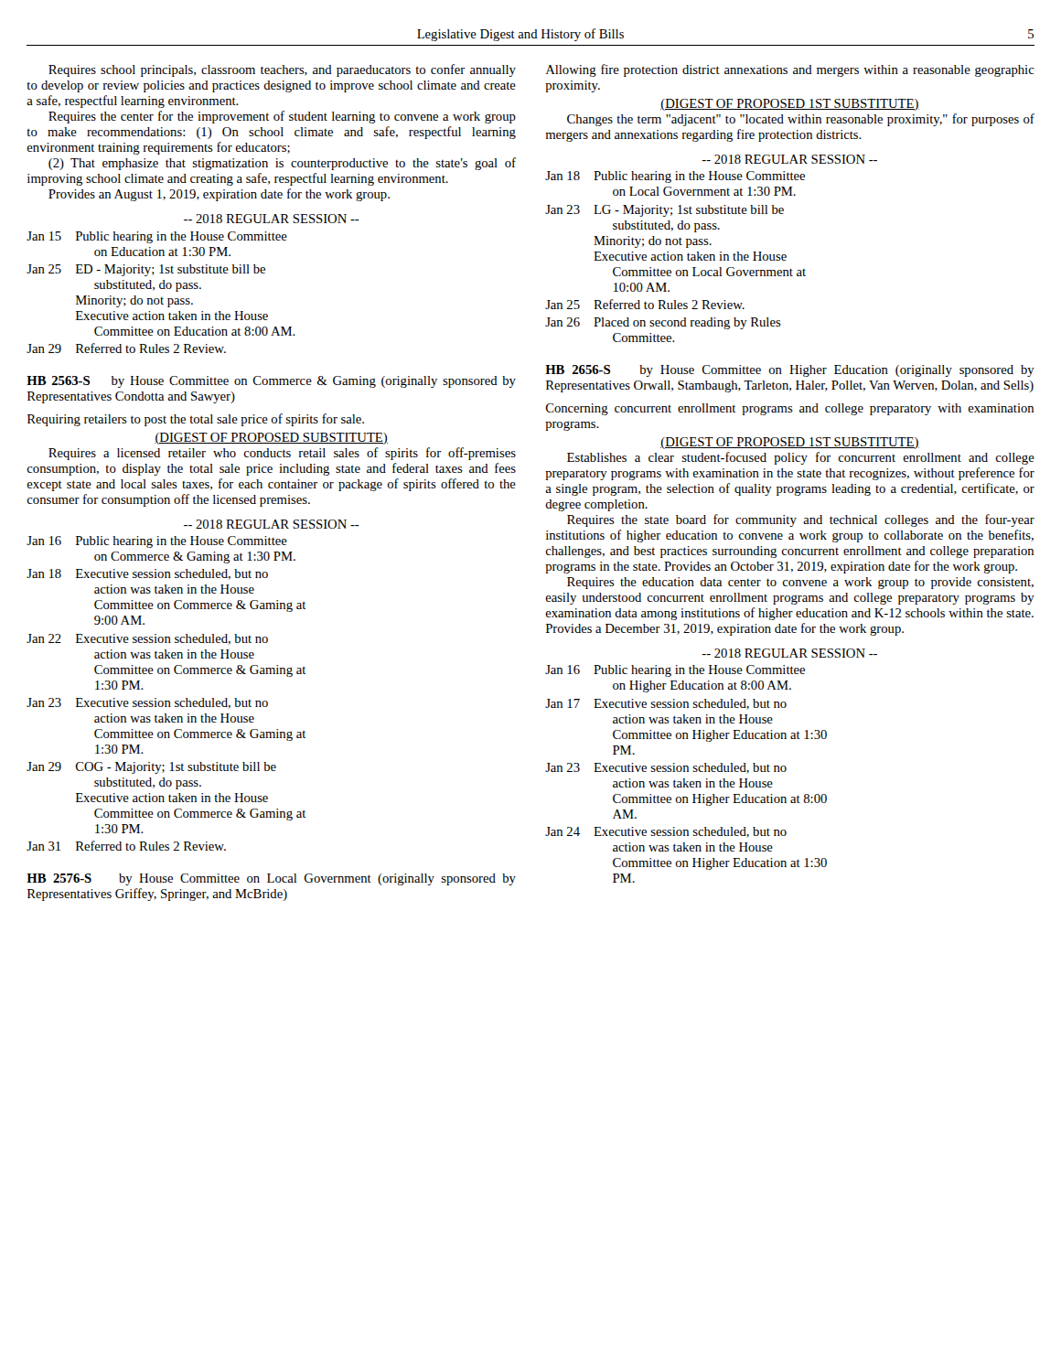Legislative Digest and History of Bills 5
Requires school principals, classroom teachers, and paraeducators to confer annually to develop or review policies and practices designed to improve school climate and create a safe, respectful learning environment.
Requires the center for the improvement of student learning to convene a work group to make recommendations: (1) On school climate and safe, respectful learning environment training requirements for educators;
(2) That emphasize that stigmatization is counterproductive to the state's goal of improving school climate and creating a safe, respectful learning environment.
Provides an August 1, 2019, expiration date for the work group.
-- 2018 REGULAR SESSION --
| Jan 15 | Public hearing in the House Committee on Education at 1:30 PM. |
| Jan 25 | ED - Majority; 1st substitute bill be substituted, do pass. Minority; do not pass. Executive action taken in the House Committee on Education at 8:00 AM. |
| Jan 29 | Referred to Rules 2 Review. |
HB 2563-S by House Committee on Commerce & Gaming (originally sponsored by Representatives Condotta and Sawyer)
Requiring retailers to post the total sale price of spirits for sale.
(DIGEST OF PROPOSED SUBSTITUTE)
Requires a licensed retailer who conducts retail sales of spirits for off-premises consumption, to display the total sale price including state and federal taxes and fees except state and local sales taxes, for each container or package of spirits offered to the consumer for consumption off the licensed premises.
-- 2018 REGULAR SESSION --
| Jan 16 | Public hearing in the House Committee on Commerce & Gaming at 1:30 PM. |
| Jan 18 | Executive session scheduled, but no action was taken in the House Committee on Commerce & Gaming at 9:00 AM. |
| Jan 22 | Executive session scheduled, but no action was taken in the House Committee on Commerce & Gaming at 1:30 PM. |
| Jan 23 | Executive session scheduled, but no action was taken in the House Committee on Commerce & Gaming at 1:30 PM. |
| Jan 29 | COG - Majority; 1st substitute bill be substituted, do pass. Executive action taken in the House Committee on Commerce & Gaming at 1:30 PM. |
| Jan 31 | Referred to Rules 2 Review. |
HB 2576-S by House Committee on Local Government (originally sponsored by Representatives Griffey, Springer, and McBride)
Allowing fire protection district annexations and mergers within a reasonable geographic proximity.
(DIGEST OF PROPOSED 1ST SUBSTITUTE)
Changes the term "adjacent" to "located within reasonable proximity," for purposes of mergers and annexations regarding fire protection districts.
-- 2018 REGULAR SESSION --
| Jan 18 | Public hearing in the House Committee on Local Government at 1:30 PM. |
| Jan 23 | LG - Majority; 1st substitute bill be substituted, do pass. Minority; do not pass. Executive action taken in the House Committee on Local Government at 10:00 AM. |
| Jan 25 | Referred to Rules 2 Review. |
| Jan 26 | Placed on second reading by Rules Committee. |
HB 2656-S by House Committee on Higher Education (originally sponsored by Representatives Orwall, Stambaugh, Tarleton, Haler, Pollet, Van Werven, Dolan, and Sells)
Concerning concurrent enrollment programs and college preparatory with examination programs.
(DIGEST OF PROPOSED 1ST SUBSTITUTE)
Establishes a clear student-focused policy for concurrent enrollment and college preparatory programs with examination in the state that recognizes, without preference for a single program, the selection of quality programs leading to a credential, certificate, or degree completion.
Requires the state board for community and technical colleges and the four-year institutions of higher education to convene a work group to collaborate on the benefits, challenges, and best practices surrounding concurrent enrollment and college preparation programs in the state. Provides an October 31, 2019, expiration date for the work group.
Requires the education data center to convene a work group to provide consistent, easily understood concurrent enrollment programs and college preparatory programs by examination data among institutions of higher education and K-12 schools within the state. Provides a December 31, 2019, expiration date for the work group.
-- 2018 REGULAR SESSION --
| Jan 16 | Public hearing in the House Committee on Higher Education at 8:00 AM. |
| Jan 17 | Executive session scheduled, but no action was taken in the House Committee on Higher Education at 1:30 PM. |
| Jan 23 | Executive session scheduled, but no action was taken in the House Committee on Higher Education at 8:00 AM. |
| Jan 24 | Executive session scheduled, but no action was taken in the House Committee on Higher Education at 1:30 PM. |